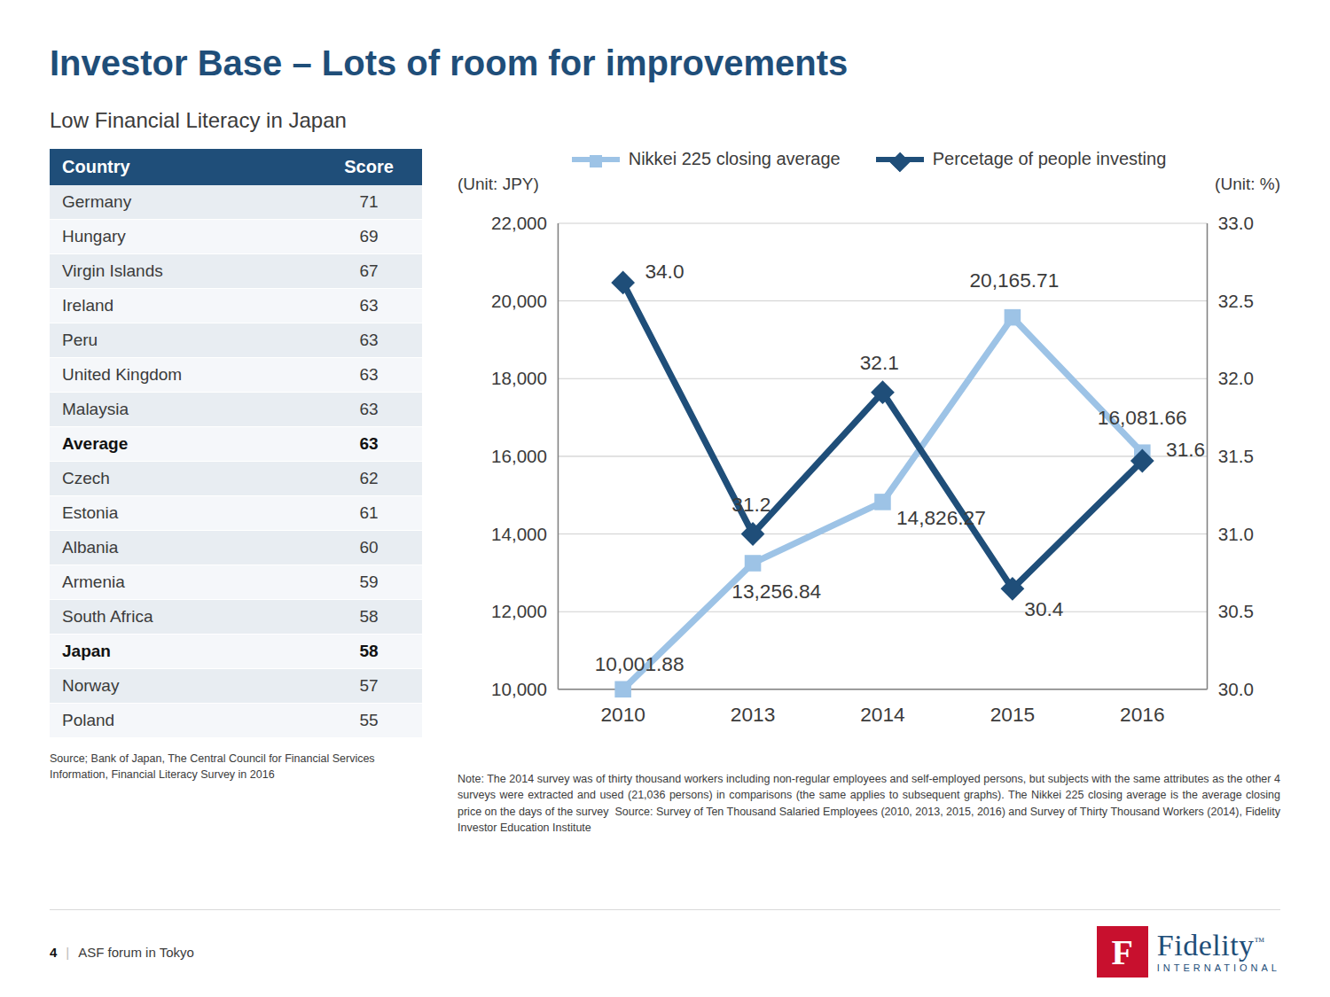Investor Base – Lots of room for improvements
Low Financial Literacy in Japan
| Country | Score |
| --- | --- |
| Germany | 71 |
| Hungary | 69 |
| Virgin Islands | 67 |
| Ireland | 63 |
| Peru | 63 |
| United Kingdom | 63 |
| Malaysia | 63 |
| Average | 63 |
| Czech | 62 |
| Estonia | 61 |
| Albania | 60 |
| Armenia | 59 |
| South Africa | 58 |
| Japan | 58 |
| Norway | 57 |
| Poland | 55 |
Source; Bank of Japan, The Central Council for Financial Services Information, Financial Literacy Survey in 2016
Nikkei 225 closing average
Percetage of people investing
(Unit: JPY) (Unit: %)
10,000 12,000 14,000 16,000 18,000 20,000 22,000 30.0 30.5 31.0 31.5 32.0 32.5 33.0 33.5 2010 2013 2014 2015 2016 10,001.88 13,256.84 14,826.27 20,165.71 16,081.66 34.0 31.2 32.1 30.4 31.6
Note: The 2014 survey was of thirty thousand workers including non-regular employees and self-employed persons, but subjects with the same attributes as the other 4 surveys were extracted and used (21,036 persons) in comparisons (the same applies to subsequent graphs). The Nikkei 225 closing average is the average closing price on the days of the survey Source: Survey of Ten Thousand Salaried Employees (2010, 2013, 2015, 2016) and Survey of Thirty Thousand Workers (2014), Fidelity Investor Education Institute
4|ASF forum in Tokyo
F
Fidelity™
INTERNATIONAL